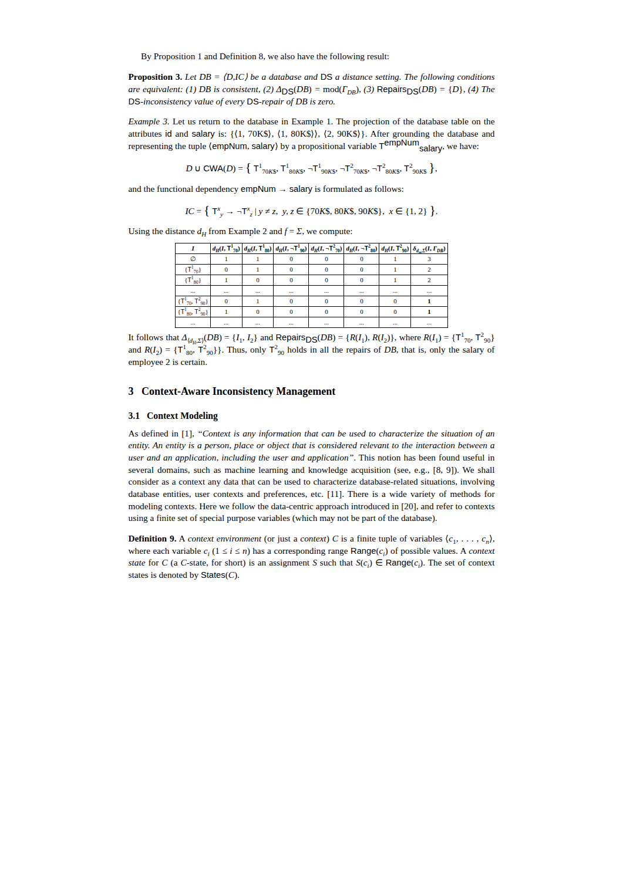By Proposition 1 and Definition 8, we also have the following result:
Proposition 3. Let DB = ⟨D, IC⟩ be a database and DS a distance setting. The following conditions are equivalent: (1) DB is consistent, (2) ΔDS(DB) = mod(ΓDB), (3) RepairsDS(DB) = {D}, (4) The DS-inconsistency value of every DS-repair of DB is zero.
Example 3. Let us return to the database in Example 1. The projection of the database table on the attributes id and salary is: {⟨1, 70K$⟩, ⟨1, 80K$⟩⟩, ⟨2, 90K$⟩}. After grounding the database and representing the tuple ⟨empNum, salary⟩ by a propositional variable TempNumsalary, we have:
D ∪ CWA(D) = { T170K$, T180K$, ¬T190K$, ¬T270K$, ¬T280K$, T290K$ },
and the functional dependency empNum → salary is formulated as follows:
IC = { Txy → ¬Txz | y ≠ z, y, z ∈ {70K$, 80K$, 90K$}, x ∈ {1, 2} }.
Using the distance dH from Example 2 and f = Σ, we compute:
| I | d H ( I , T 1 70 ) | d H ( I , T 1 80 ) | d H ( I , ¬ T 1 90 ) | d H ( I , ¬ T 2 70 ) | d H ( I , ¬ T 2 80 ) | d H ( I , T 2 90 ) | δ d H ,Σ ( I , Γ DB ) |
| --- | --- | --- | --- | --- | --- | --- | --- |
| ∅ | 1 | 1 | 0 | 0 | 0 | 1 | 3 |
| { T 1 70 } | 0 | 1 | 0 | 0 | 0 | 1 | 2 |
| { T 1 80 } | 1 | 0 | 0 | 0 | 0 | 1 | 2 |
| ... | ... | ... | ... | ... | ... | ... | ... |
| { T 1 70 , T 2 90 } | 0 | 1 | 0 | 0 | 0 | 0 | 1 |
| { T 1 80 , T 2 90 } | 1 | 0 | 0 | 0 | 0 | 0 | 1 |
| ... | ... | ... | ... | ... | ... | ... | ... |
It follows that Δ⟨dH,Σ⟩(DB) = {I1, I2} and RepairsDS(DB) = {R(I1), R(I2)}, where R(I1) = {T170, T290} and R(I2) = {T180, T290}}. Thus, only T290 holds in all the repairs of DB, that is, only the salary of employee 2 is certain.
3 Context-Aware Inconsistency Management
3.1 Context Modeling
As defined in [1], “Context is any information that can be used to characterize the situation of an entity. An entity is a person, place or object that is considered relevant to the interaction between a user and an application, including the user and application”. This notion has been found useful in several domains, such as machine learning and knowledge acquisition (see, e.g., [8, 9]). We shall consider as a context any data that can be used to characterize database-related situations, involving database entities, user contexts and preferences, etc. [11]. There is a wide variety of methods for modeling contexts. Here we follow the data-centric approach introduced in [20], and refer to contexts using a finite set of special purpose variables (which may not be part of the database).
Definition 9. A context environment (or just a context) C is a finite tuple of variables ⟨c1, . . . , cn⟩, where each variable ci (1 ≤ i ≤ n) has a corresponding range Range(ci) of possible values. A context state for C (a C-state, for short) is an assignment S such that S(ci) ∈ Range(ci). The set of context states is denoted by States(C).